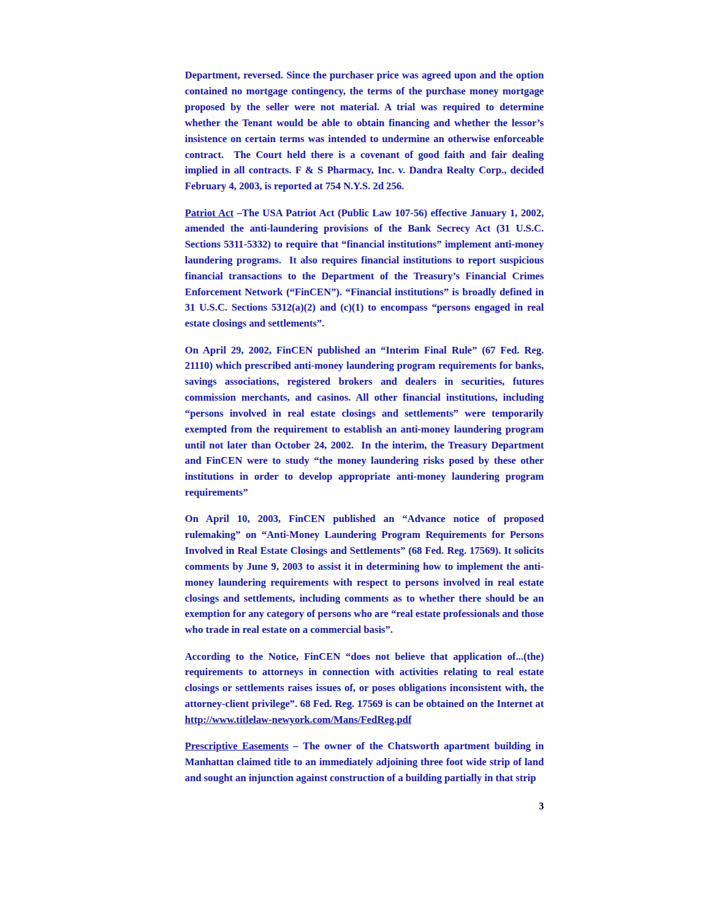Department, reversed. Since the purchaser price was agreed upon and the option contained no mortgage contingency, the terms of the purchase money mortgage proposed by the seller were not material. A trial was required to determine whether the Tenant would be able to obtain financing and whether the lessor’s insistence on certain terms was intended to undermine an otherwise enforceable contract. The Court held there is a covenant of good faith and fair dealing implied in all contracts. F & S Pharmacy, Inc. v. Dandra Realty Corp., decided February 4, 2003, is reported at 754 N.Y.S. 2d 256.
Patriot Act –The USA Patriot Act (Public Law 107-56) effective January 1, 2002, amended the anti-laundering provisions of the Bank Secrecy Act (31 U.S.C. Sections 5311-5332) to require that “financial institutions” implement anti-money laundering programs. It also requires financial institutions to report suspicious financial transactions to the Department of the Treasury’s Financial Crimes Enforcement Network (“FinCEN”). “Financial institutions” is broadly defined in 31 U.S.C. Sections 5312(a)(2) and (c)(1) to encompass “persons engaged in real estate closings and settlements”.
On April 29, 2002, FinCEN published an “Interim Final Rule” (67 Fed. Reg. 21110) which prescribed anti-money laundering program requirements for banks, savings associations, registered brokers and dealers in securities, futures commission merchants, and casinos. All other financial institutions, including “persons involved in real estate closings and settlements” were temporarily exempted from the requirement to establish an anti-money laundering program until not later than October 24, 2002. In the interim, the Treasury Department and FinCEN were to study “the money laundering risks posed by these other institutions in order to develop appropriate anti-money laundering program requirements”
On April 10, 2003, FinCEN published an “Advance notice of proposed rulemaking” on “Anti-Money Laundering Program Requirements for Persons Involved in Real Estate Closings and Settlements” (68 Fed. Reg. 17569). It solicits comments by June 9, 2003 to assist it in determining how to implement the anti-money laundering requirements with respect to persons involved in real estate closings and settlements, including comments as to whether there should be an exemption for any category of persons who are “real estate professionals and those who trade in real estate on a commercial basis”.
According to the Notice, FinCEN “does not believe that application of...(the) requirements to attorneys in connection with activities relating to real estate closings or settlements raises issues of, or poses obligations inconsistent with, the attorney-client privilege”. 68 Fed. Reg. 17569 is can be obtained on the Internet at http://www.titlelaw-newyork.com/Mans/FedReg.pdf
Prescriptive Easements – The owner of the Chatsworth apartment building in Manhattan claimed title to an immediately adjoining three foot wide strip of land and sought an injunction against construction of a building partially in that strip
3